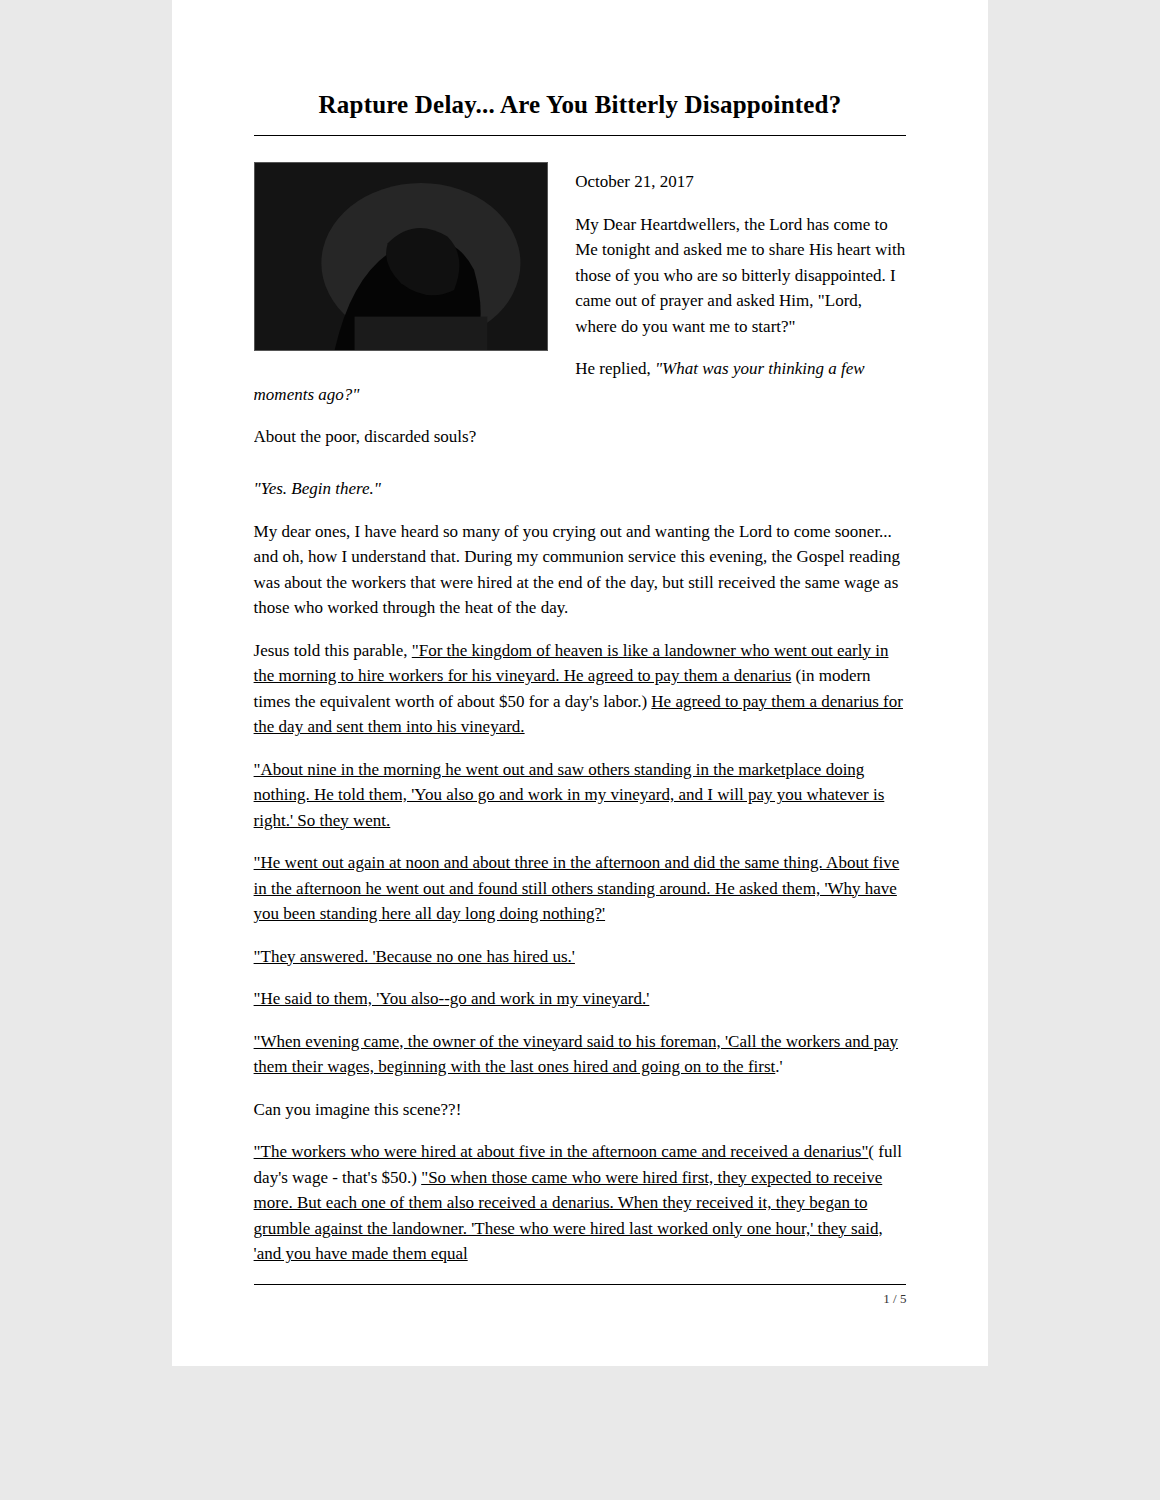Rapture Delay... Are You Bitterly Disappointed?
October 21, 2017
My Dear Heartdwellers, the Lord has come to Me tonight and asked me to share His heart with those of you who are so bitterly disappointed. I came out of prayer and asked Him, "Lord, where do you want me to start?"
He replied, "What was your thinking a few moments ago?"
About the poor, discarded souls?
"Yes. Begin there."
My dear ones, I have heard so many of you crying out and wanting the Lord to come sooner... and oh, how I understand that. During my communion service this evening, the Gospel reading was about the workers that were hired at the end of the day, but still received the same wage as those who worked through the heat of the day.
Jesus told this parable, "For the kingdom of heaven is like a landowner who went out early in the morning to hire workers for his vineyard. He agreed to pay them a denarius (in modern times the equivalent worth of about $50 for a day's labor.) He agreed to pay them a denarius for the day and sent them into his vineyard.
"About nine in the morning he went out and saw others standing in the marketplace doing nothing. He told them, 'You also go and work in my vineyard, and I will pay you whatever is right.' So they went.
"He went out again at noon and about three in the afternoon and did the same thing. About five in the afternoon he went out and found still others standing around. He asked them, 'Why have you been standing here all day long doing nothing?'
"They answered. 'Because no one has hired us.'
"He said to them, 'You also--go and work in my vineyard.'
"When evening came, the owner of the vineyard said to his foreman, 'Call the workers and pay them their wages, beginning with the last ones hired and going on to the first.'
Can you imagine this scene??!
"The workers who were hired at about five in the afternoon came and received a denarius"( full day's wage - that's $50.) "So when those came who were hired first, they expected to receive more. But each one of them also received a denarius. When they received it, they began to grumble against the landowner. 'These who were hired last worked only one hour,' they said, 'and you have made them equal
1 / 5